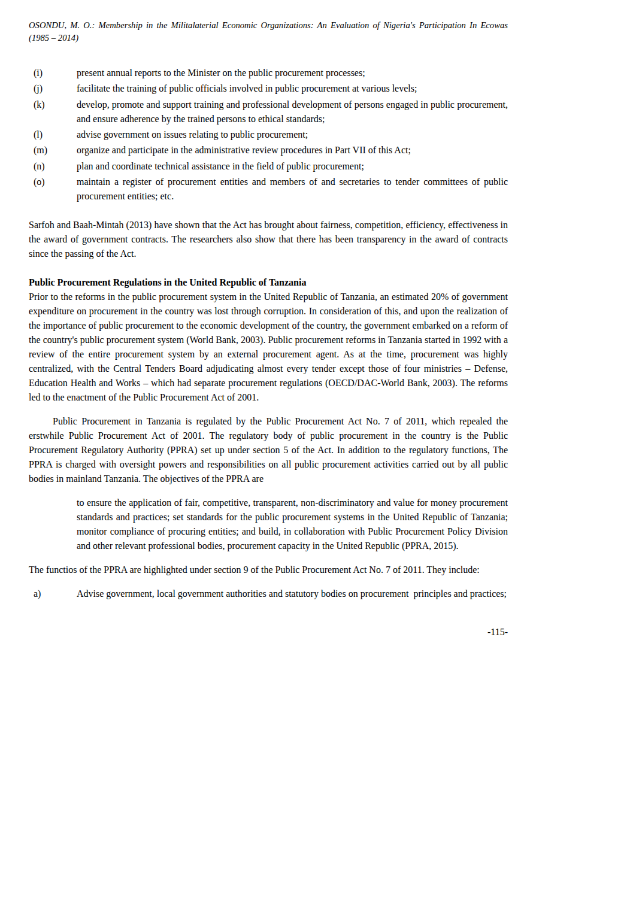OSONDU, M. O.: Membership in the Militalaterial Economic Organizations: An Evaluation of Nigeria's Participation In Ecowas (1985 – 2014)
(i)
present annual reports to the Minister on the public procurement processes;
(j)
facilitate the training of public officials involved in public procurement at various levels;
(k)
develop, promote and support training and professional development of persons engaged in public procurement, and ensure adherence by the trained persons to ethical standards;
(l)
advise government on issues relating to public procurement;
(m)
organize and participate in the administrative review procedures in Part VII of this Act;
(n)
plan and coordinate technical assistance in the field of public procurement;
(o)
maintain a register of procurement entities and members of and secretaries to tender committees of public procurement entities; etc.
Sarfoh and Baah-Mintah (2013) have shown that the Act has brought about fairness, competition, efficiency, effectiveness in the award of government contracts. The researchers also show that there has been transparency in the award of contracts since the passing of the Act.
Public Procurement Regulations in the United Republic of Tanzania
Prior to the reforms in the public procurement system in the United Republic of Tanzania, an estimated 20% of government expenditure on procurement in the country was lost through corruption. In consideration of this, and upon the realization of the importance of public procurement to the economic development of the country, the government embarked on a reform of the country's public procurement system (World Bank, 2003). Public procurement reforms in Tanzania started in 1992 with a review of the entire procurement system by an external procurement agent. As at the time, procurement was highly centralized, with the Central Tenders Board adjudicating almost every tender except those of four ministries – Defense, Education Health and Works – which had separate procurement regulations (OECD/DAC-World Bank, 2003). The reforms led to the enactment of the Public Procurement Act of 2001.
Public Procurement in Tanzania is regulated by the Public Procurement Act No. 7 of 2011, which repealed the erstwhile Public Procurement Act of 2001. The regulatory body of public procurement in the country is the Public Procurement Regulatory Authority (PPRA) set up under section 5 of the Act. In addition to the regulatory functions, The PPRA is charged with oversight powers and responsibilities on all public procurement activities carried out by all public bodies in mainland Tanzania. The objectives of the PPRA are
to ensure the application of fair, competitive, transparent, non-discriminatory and value for money procurement standards and practices; set standards for the public procurement systems in the United Republic of Tanzania; monitor compliance of procuring entities; and build, in collaboration with Public Procurement Policy Division and other relevant professional bodies, procurement capacity in the United Republic (PPRA, 2015).
The functios of the PPRA are highlighted under section 9 of the Public Procurement Act No. 7 of 2011. They include:
a)
Advise government, local government authorities and statutory bodies on procurement principles and practices;
-115-